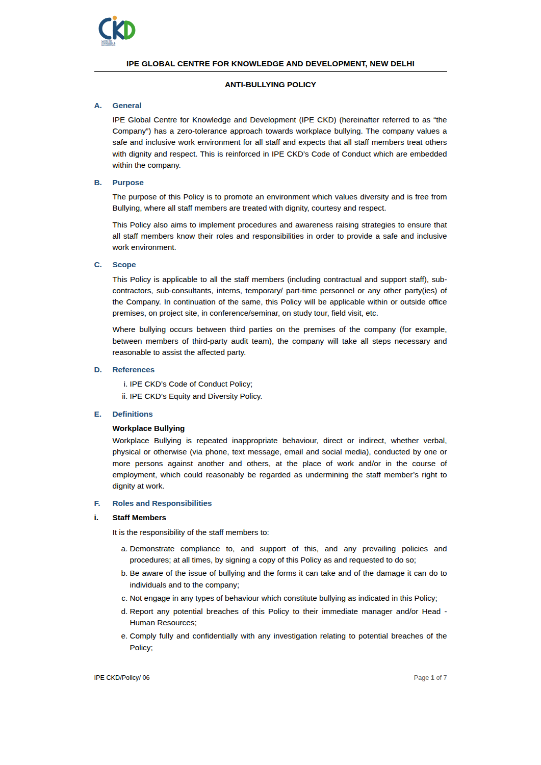CKD logo Centre for Knowledge & Development
IPE GLOBAL CENTRE FOR KNOWLEDGE AND DEVELOPMENT, NEW DELHI
ANTI-BULLYING POLICY
A. General
IPE Global Centre for Knowledge and Development (IPE CKD) (hereinafter referred to as “the Company”) has a zero-tolerance approach towards workplace bullying. The company values a safe and inclusive work environment for all staff and expects that all staff members treat others with dignity and respect. This is reinforced in IPE CKD’s Code of Conduct which are embedded within the company.
B. Purpose
The purpose of this Policy is to promote an environment which values diversity and is free from Bullying, where all staff members are treated with dignity, courtesy and respect.
This Policy also aims to implement procedures and awareness raising strategies to ensure that all staff members know their roles and responsibilities in order to provide a safe and inclusive work environment.
C. Scope
This Policy is applicable to all the staff members (including contractual and support staff), sub-contractors, sub-consultants, interns, temporary/ part-time personnel or any other party(ies) of the Company. In continuation of the same, this Policy will be applicable within or outside office premises, on project site, in conference/seminar, on study tour, field visit, etc.
Where bullying occurs between third parties on the premises of the company (for example, between members of third-party audit team), the company will take all steps necessary and reasonable to assist the affected party.
D. References
IPE CKD’s Code of Conduct Policy;
IPE CKD’s Equity and Diversity Policy.
E. Definitions
Workplace Bullying
Workplace Bullying is repeated inappropriate behaviour, direct or indirect, whether verbal, physical or otherwise (via phone, text message, email and social media), conducted by one or more persons against another and others, at the place of work and/or in the course of employment, which could reasonably be regarded as undermining the staff member’s right to dignity at work.
F. Roles and Responsibilities
i. Staff Members
It is the responsibility of the staff members to:
Demonstrate compliance to, and support of this, and any prevailing policies and procedures; at all times, by signing a copy of this Policy as and requested to do so;
Be aware of the issue of bullying and the forms it can take and of the damage it can do to individuals and to the company;
Not engage in any types of behaviour which constitute bullying as indicated in this Policy;
Report any potential breaches of this Policy to their immediate manager and/or Head - Human Resources;
Comply fully and confidentially with any investigation relating to potential breaches of the Policy;
IPE CKD/Policy/ 06 Page 1 of 7